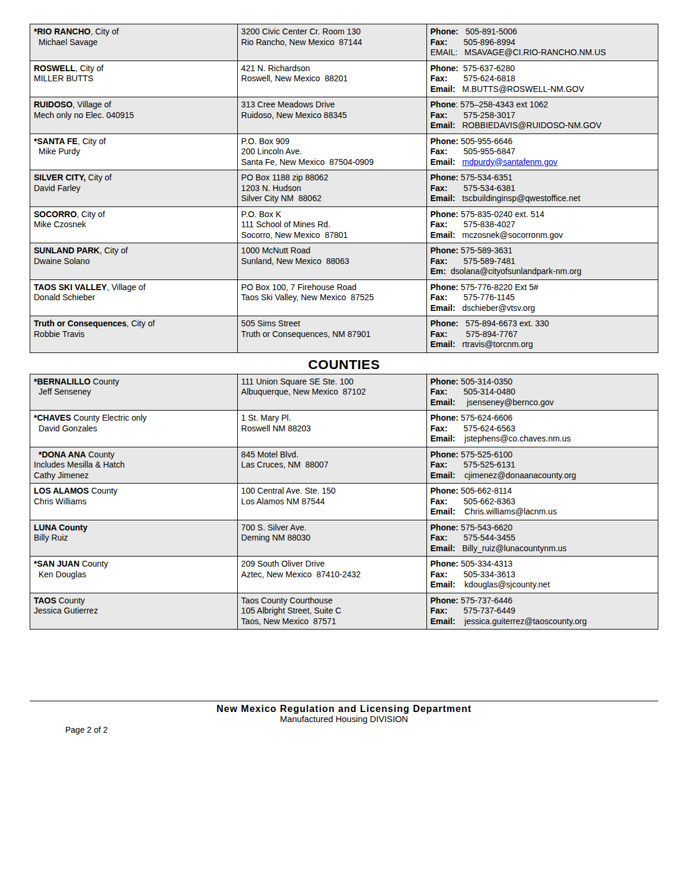| *RIO RANCHO , City of Michael Savage | 3200 Civic Center Cr. Room 130 Rio Rancho, New Mexico 87144 | Phone: 505-891-5006 Fax: 505-896-8994 EMAIL: MSAVAGE@CI.RIO-RANCHO.NM.US |
| ROSWELL , City of MILLER BUTTS | 421 N. Richardson Roswell, New Mexico 88201 | Phone: 575-637-6280 Fax: 575-624-6818 Email: M.BUTTS@ROSWELL-NM.GOV |
| RUIDOSO , Village of Mech only no Elec. 040915 | 313 Cree Meadows Drive Ruidoso, New Mexico 88345 | Phone : 575–258-4343 ext 1062 Fax: 575-258-3017 Email: ROBBIEDAVIS@RUIDOSO-NM.GOV |
| *SANTA FE , City of Mike Purdy | P.O. Box 909 200 Lincoln Ave. Santa Fe, New Mexico 87504-0909 | Phone: 505-955-6646 Fax: 505-955-6847 Email: mdpurdy@santafenm.gov |
| SILVER CITY, City of David Farley | PO Box 1188 zip 88062 1203 N. Hudson Silver City NM 88062 | Phone: 575-534-6351 Fax: 575-534-6381 Email: tscbuildinginsp@qwestoffice.net |
| SOCORRO , City of Mike Czosnek | P.O. Box K 111 School of Mines Rd. Socorro, New Mexico 87801 | Phone: 575-835-0240 ext. 514 Fax: 575-838-4027 Email: mczosnek@socorronm.gov |
| SUNLAND PARK , City of Dwaine Solano | 1000 McNutt Road Sunland, New Mexico 88063 | Phone: 575-589-3631 Fax: 575-589-7481 Em: dsolana@cityofsunlandpark-nm.org |
| TAOS SKI VALLEY , Village of Donald Schieber | PO Box 100, 7 Firehouse Road Taos Ski Valley, New Mexico 87525 | Phone: 575-776-8220 Ext 5# Fax: 575-776-1145 Email: dschieber@vtsv.org |
| Truth or Consequences , City of Robbie Travis | 505 Sims Street Truth or Consequences, NM 87901 | Phone: 575-894-6673 ext. 330 Fax: 575-894-7767 Email: rtravis@torcnm.org |
COUNTIES
| *BERNALILLO County Jeff Senseney | 111 Union Square SE Ste. 100 Albuquerque, New Mexico 87102 | Phone: 505-314-0350 Fax: 505-314-0480 Email: jsenseney@bernco.gov |
| *CHAVES County Electric only David Gonzales | 1 St. Mary Pl. Roswell NM 88203 | Phone: 575-624-6606 Fax: 575-624-6563 Email: jstephens@co.chaves.nm.us |
| *DONA ANA County Includes Mesilla & Hatch Cathy Jimenez | 845 Motel Blvd. Las Cruces, NM 88007 | Phone: 575-525-6100 Fax: 575-525-6131 Email: cjimenez@donaanacounty.org |
| LOS ALAMOS County Chris Williams | 100 Central Ave. Ste. 150 Los Alamos NM 87544 | Phone: 505-662-8114 Fax: 505-662-8363 Email: Chris.williams@lacnm.us |
| LUNA County Billy Ruiz | 700 S. Silver Ave. Deming NM 88030 | Phone: 575-543-6620 Fax: 575-544-3455 Email: Billy_ruiz@lunacountynm.us |
| *SAN JUAN County Ken Douglas | 209 South Oliver Drive Aztec, New Mexico 87410-2432 | Phone: 505-334-4313 Fax: 505-334-3613 Email: kdouglas@sjcounty.net |
| TAOS County Jessica Gutierrez | Taos County Courthouse 105 Albright Street, Suite C Taos, New Mexico 87571 | Phone: 575-737-6446 Fax: 575-737-6449 Email: jessica.guiterrez@taoscounty.org |
New Mexico Regulation and Licensing Department
Manufactured Housing DIVISION
Page 2 of 2